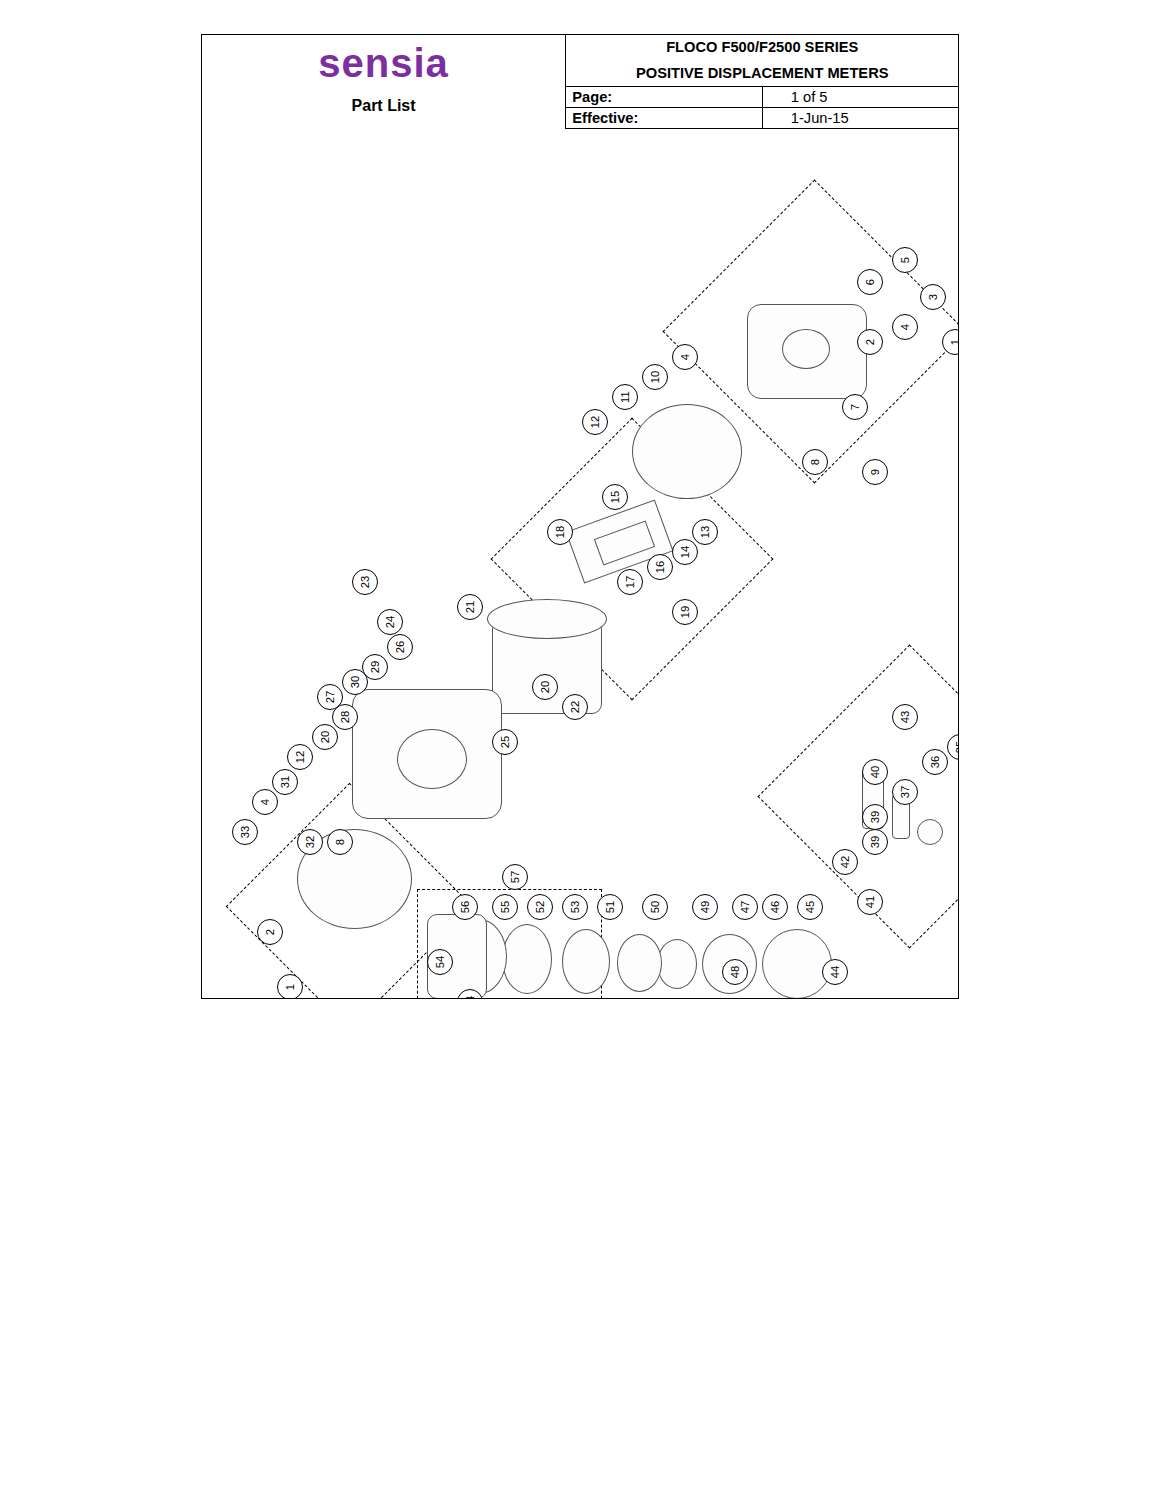| sensia | FLOCO F500/F2500 SERIES |
| POSITIVE DISPLACEMENT METERS |
| Part List | Page: | 1 of 5 |
| Effective: | 1-Jun-15 |
5
6
3
4
2
1
7
8
9
4
10
11
12
15
18
13
14
16
17
19
23
21
24
26
29
30
27
28
20
12
31
4
33
32
8
2
1
20
22
25
43
4
34
35
36
40
37
39
39
42
41
57
56
55
52
53
51
50
49
47
46
45
48
54
44
44